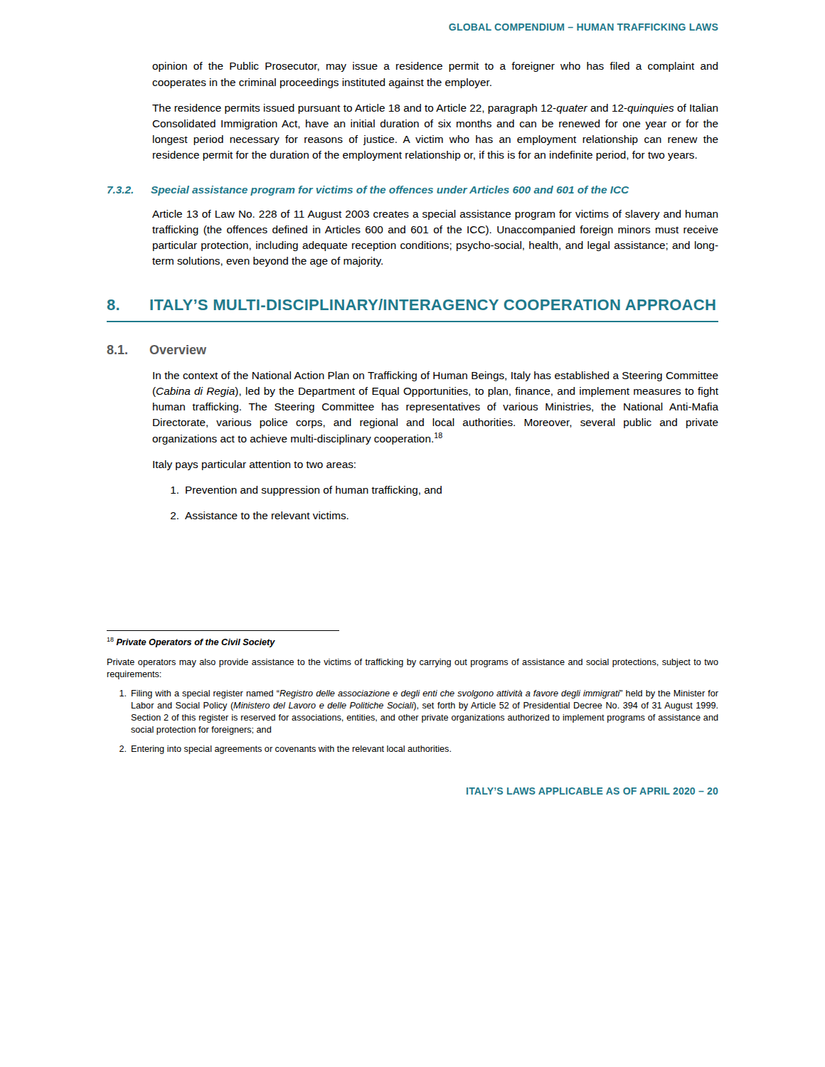GLOBAL COMPENDIUM – HUMAN TRAFFICKING LAWS
opinion of the Public Prosecutor, may issue a residence permit to a foreigner who has filed a complaint and cooperates in the criminal proceedings instituted against the employer.
The residence permits issued pursuant to Article 18 and to Article 22, paragraph 12-quater and 12-quinquies of Italian Consolidated Immigration Act, have an initial duration of six months and can be renewed for one year or for the longest period necessary for reasons of justice. A victim who has an employment relationship can renew the residence permit for the duration of the employment relationship or, if this is for an indefinite period, for two years.
7.3.2. Special assistance program for victims of the offences under Articles 600 and 601 of the ICC
Article 13 of Law No. 228 of 11 August 2003 creates a special assistance program for victims of slavery and human trafficking (the offences defined in Articles 600 and 601 of the ICC). Unaccompanied foreign minors must receive particular protection, including adequate reception conditions; psycho-social, health, and legal assistance; and long-term solutions, even beyond the age of majority.
8. Italy’s Multi-Disciplinary/Interagency Cooperation Approach
8.1. Overview
In the context of the National Action Plan on Trafficking of Human Beings, Italy has established a Steering Committee (Cabina di Regia), led by the Department of Equal Opportunities, to plan, finance, and implement measures to fight human trafficking. The Steering Committee has representatives of various Ministries, the National Anti-Mafia Directorate, various police corps, and regional and local authorities. Moreover, several public and private organizations act to achieve multi-disciplinary cooperation.18
Italy pays particular attention to two areas:
Prevention and suppression of human trafficking, and
Assistance to the relevant victims.
18 Private Operators of the Civil Society
Private operators may also provide assistance to the victims of trafficking by carrying out programs of assistance and social protections, subject to two requirements:
Filing with a special register named “Registro delle associazione e degli enti che svolgono attività a favore degli immigrati” held by the Minister for Labor and Social Policy (Ministero del Lavoro e delle Politiche Sociali), set forth by Article 52 of Presidential Decree No. 394 of 31 August 1999. Section 2 of this register is reserved for associations, entities, and other private organizations authorized to implement programs of assistance and social protection for foreigners; and
Entering into special agreements or covenants with the relevant local authorities.
ITALY’S LAWS APPLICABLE AS OF APRIL 2020 – 20